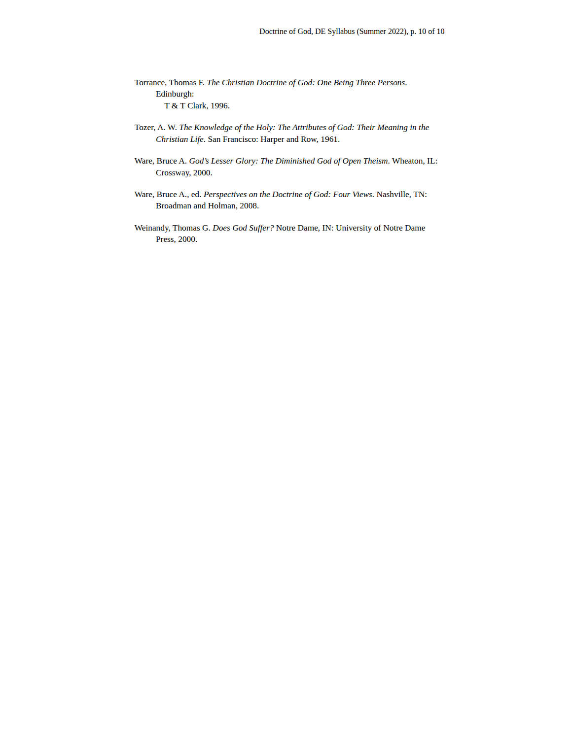Doctrine of God, DE Syllabus (Summer 2022), p. 10 of 10
Torrance, Thomas F. The Christian Doctrine of God: One Being Three Persons. Edinburgh:T & T Clark, 1996.
Tozer, A. W. The Knowledge of the Holy: The Attributes of God: Their Meaning in the Christian Life. San Francisco: Harper and Row, 1961.
Ware, Bruce A. God’s Lesser Glory: The Diminished God of Open Theism. Wheaton, IL: Crossway, 2000.
Ware, Bruce A., ed. Perspectives on the Doctrine of God: Four Views. Nashville, TN: Broadman and Holman, 2008.
Weinandy, Thomas G. Does God Suffer? Notre Dame, IN: University of Notre Dame Press, 2000.